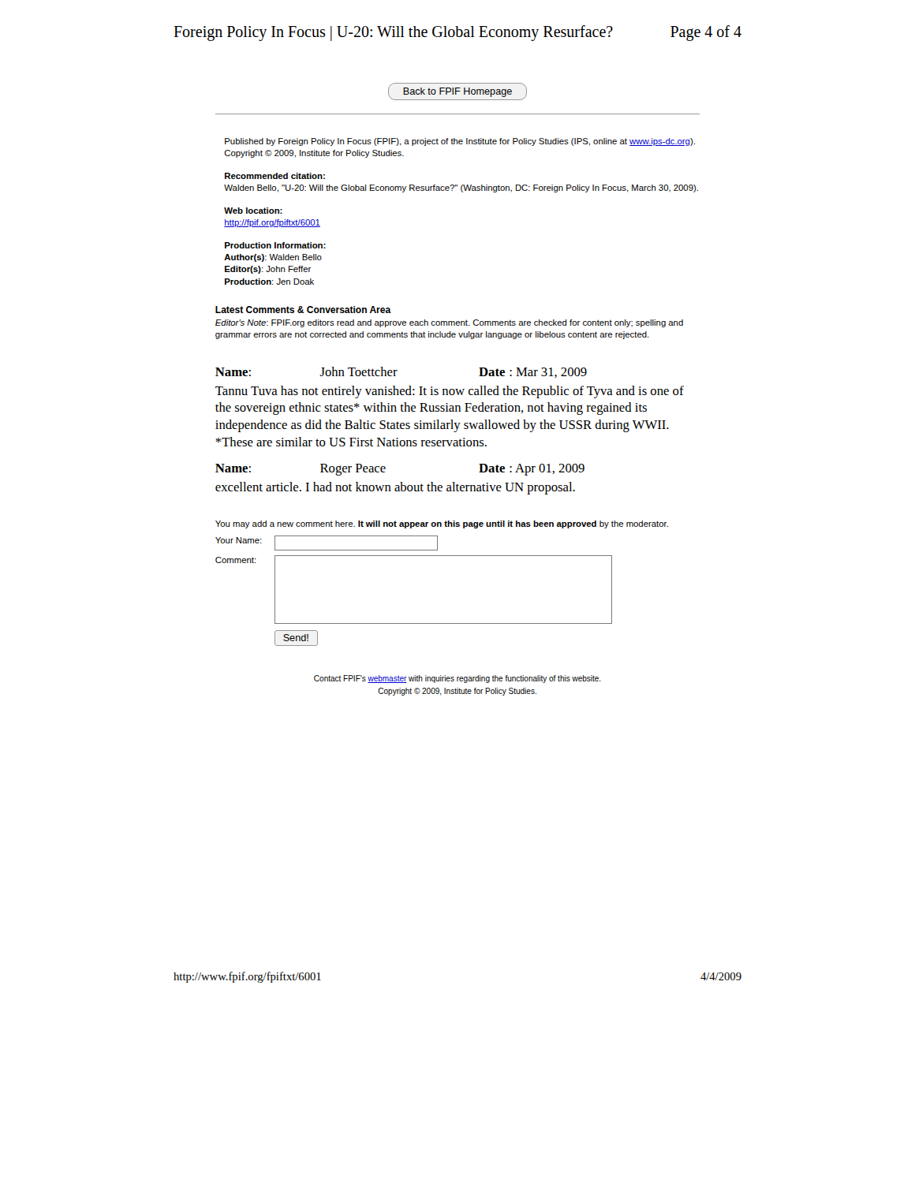Foreign Policy In Focus | U-20: Will the Global Economy Resurface?
Page 4 of 4
Back to FPIF Homepage
Published by Foreign Policy In Focus (FPIF), a project of the Institute for Policy Studies (IPS, online at www.ips-dc.org). Copyright © 2009, Institute for Policy Studies.
Recommended citation:
Walden Bello, "U-20: Will the Global Economy Resurface?" (Washington, DC: Foreign Policy In Focus, March 30, 2009).
Web location:
http://fpif.org/fpiftxt/6001
Production Information:
Author(s): Walden Bello
Editor(s): John Feffer
Production: Jen Doak
Latest Comments & Conversation Area
Editor's Note: FPIF.org editors read and approve each comment. Comments are checked for content only; spelling and grammar errors are not corrected and comments that include vulgar language or libelous content are rejected.
Name:John Toettcher Date: Mar 31, 2009
Tannu Tuva has not entirely vanished: It is now called the Republic of Tyva and is one of the sovereign ethnic states* within the Russian Federation, not having regained its independence as did the Baltic States similarly swallowed by the USSR during WWII. *These are similar to US First Nations reservations.
Name:Roger Peace Date: Apr 01, 2009
excellent article. I had not known about the alternative UN proposal.
You may add a new comment here. It will not appear on this page until it has been approved by the moderator.
Your Name:
Comment:
Send!
Contact FPIF's webmaster with inquiries regarding the functionality of this website.
Copyright © 2009, Institute for Policy Studies.
http://www.fpif.org/fpiftxt/6001
4/4/2009